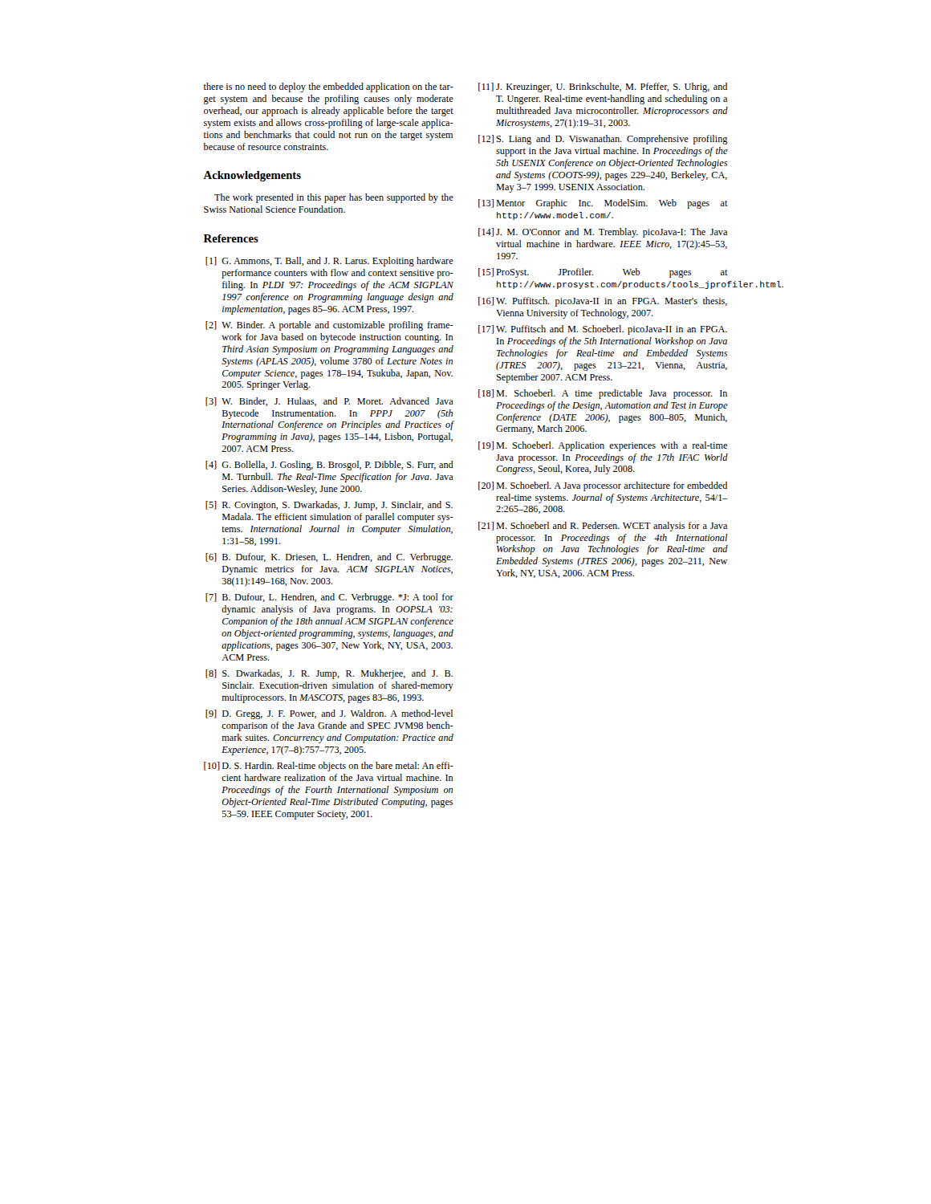there is no need to deploy the embedded application on the target system and because the profiling causes only moderate overhead, our approach is already applicable before the target system exists and allows cross-profiling of large-scale applications and benchmarks that could not run on the target system because of resource constraints.
Acknowledgements
The work presented in this paper has been supported by the Swiss National Science Foundation.
References
G. Ammons, T. Ball, and J. R. Larus. Exploiting hardware performance counters with flow and context sensitive profiling. In PLDI '97: Proceedings of the ACM SIGPLAN 1997 conference on Programming language design and implementation, pages 85–96. ACM Press, 1997.
W. Binder. A portable and customizable profiling framework for Java based on bytecode instruction counting. In Third Asian Symposium on Programming Languages and Systems (APLAS 2005), volume 3780 of Lecture Notes in Computer Science, pages 178–194, Tsukuba, Japan, Nov. 2005. Springer Verlag.
W. Binder, J. Hulaas, and P. Moret. Advanced Java Bytecode Instrumentation. In PPPJ 2007 (5th International Conference on Principles and Practices of Programming in Java), pages 135–144, Lisbon, Portugal, 2007. ACM Press.
G. Bollella, J. Gosling, B. Brosgol, P. Dibble, S. Furr, and M. Turnbull. The Real-Time Specification for Java. Java Series. Addison-Wesley, June 2000.
R. Covington, S. Dwarkadas, J. Jump, J. Sinclair, and S. Madala. The efficient simulation of parallel computer systems. International Journal in Computer Simulation, 1:31–58, 1991.
B. Dufour, K. Driesen, L. Hendren, and C. Verbrugge. Dynamic metrics for Java. ACM SIGPLAN Notices, 38(11):149–168, Nov. 2003.
B. Dufour, L. Hendren, and C. Verbrugge. *J: A tool for dynamic analysis of Java programs. In OOPSLA '03: Companion of the 18th annual ACM SIGPLAN conference on Object-oriented programming, systems, languages, and applications, pages 306–307, New York, NY, USA, 2003. ACM Press.
S. Dwarkadas, J. R. Jump, R. Mukherjee, and J. B. Sinclair. Execution-driven simulation of shared-memory multiprocessors. In MASCOTS, pages 83–86, 1993.
D. Gregg, J. F. Power, and J. Waldron. A method-level comparison of the Java Grande and SPEC JVM98 benchmark suites. Concurrency and Computation: Practice and Experience, 17(7–8):757–773, 2005.
D. S. Hardin. Real-time objects on the bare metal: An efficient hardware realization of the Java virtual machine. In Proceedings of the Fourth International Symposium on Object-Oriented Real-Time Distributed Computing, pages 53–59. IEEE Computer Society, 2001.
J. Kreuzinger, U. Brinkschulte, M. Pfeffer, S. Uhrig, and T. Ungerer. Real-time event-handling and scheduling on a multithreaded Java microcontroller. Microprocessors and Microsystems, 27(1):19–31, 2003.
S. Liang and D. Viswanathan. Comprehensive profiling support in the Java virtual machine. In Proceedings of the 5th USENIX Conference on Object-Oriented Technologies and Systems (COOTS-99), pages 229–240, Berkeley, CA, May 3–7 1999. USENIX Association.
Mentor Graphic Inc. ModelSim. Web pages at http://www.model.com/.
J. M. O'Connor and M. Tremblay. picoJava-I: The Java virtual machine in hardware. IEEE Micro, 17(2):45–53, 1997.
ProSyst. JProfiler. Web pages at http://www.prosyst.com/products/tools_jprofiler.html.
W. Puffitsch. picoJava-II in an FPGA. Master's thesis, Vienna University of Technology, 2007.
W. Puffitsch and M. Schoeberl. picoJava-II in an FPGA. In Proceedings of the 5th International Workshop on Java Technologies for Real-time and Embedded Systems (JTRES 2007), pages 213–221, Vienna, Austria, September 2007. ACM Press.
M. Schoeberl. A time predictable Java processor. In Proceedings of the Design, Automation and Test in Europe Conference (DATE 2006), pages 800–805, Munich, Germany, March 2006.
M. Schoeberl. Application experiences with a real-time Java processor. In Proceedings of the 17th IFAC World Congress, Seoul, Korea, July 2008.
M. Schoeberl. A Java processor architecture for embedded real-time systems. Journal of Systems Architecture, 54/1–2:265–286, 2008.
M. Schoeberl and R. Pedersen. WCET analysis for a Java processor. In Proceedings of the 4th International Workshop on Java Technologies for Real-time and Embedded Systems (JTRES 2006), pages 202–211, New York, NY, USA, 2006. ACM Press.